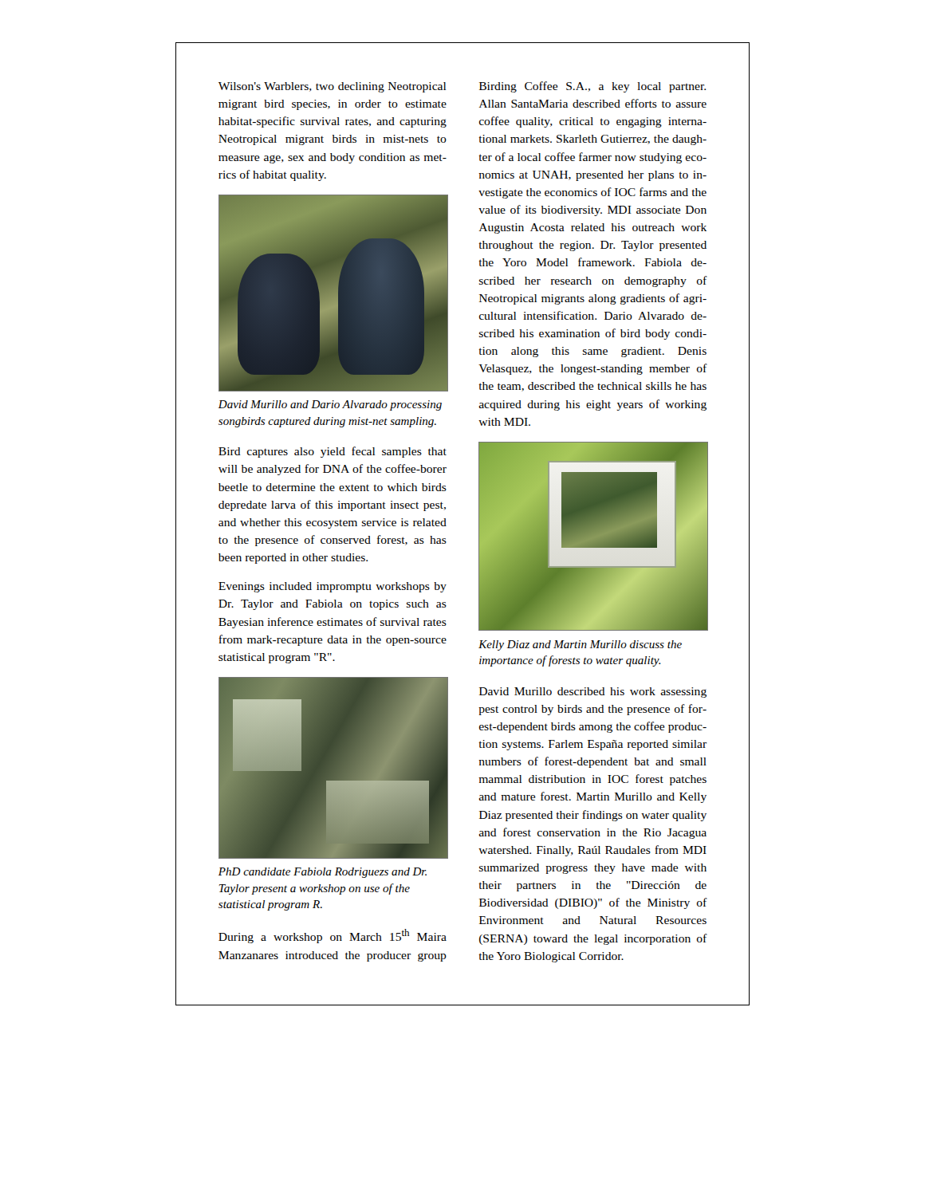Wilson's Warblers, two declining Neotropical migrant bird species, in order to estimate habitat-specific survival rates, and capturing Neotropical migrant birds in mist-nets to measure age, sex and body condition as metrics of habitat quality.
David Murillo and Dario Alvarado processing songbirds captured during mist-net sampling.
Bird captures also yield fecal samples that will be analyzed for DNA of the coffee-borer beetle to determine the extent to which birds depredate larva of this important insect pest, and whether this ecosystem service is related to the presence of conserved forest, as has been reported in other studies.
Evenings included impromptu workshops by Dr. Taylor and Fabiola on topics such as Bayesian inference estimates of survival rates from mark-recapture data in the open-source statistical program "R".
PhD candidate Fabiola Rodriguezs and Dr. Taylor present a workshop on use of the statistical program R.
During a workshop on March 15th Maira Manzanares introduced the producer group Birding Coffee S.A., a key local partner. Allan SantaMaria described efforts to assure coffee quality, critical to engaging international markets. Skarleth Gutierrez, the daughter of a local coffee farmer now studying economics at UNAH, presented her plans to investigate the economics of IOC farms and the value of its biodiversity. MDI associate Don Augustin Acosta related his outreach work throughout the region. Dr. Taylor presented the Yoro Model framework. Fabiola described her research on demography of Neotropical migrants along gradients of agricultural intensification. Dario Alvarado described his examination of bird body condition along this same gradient. Denis Velasquez, the longest-standing member of the team, described the technical skills he has acquired during his eight years of working with MDI.
Kelly Diaz and Martin Murillo discuss the importance of forests to water quality.
David Murillo described his work assessing pest control by birds and the presence of forest-dependent birds among the coffee production systems. Farlem España reported similar numbers of forest-dependent bat and small mammal distribution in IOC forest patches and mature forest. Martin Murillo and Kelly Diaz presented their findings on water quality and forest conservation in the Rio Jacagua watershed. Finally, Raúl Raudales from MDI summarized progress they have made with their partners in the "Dirección de Biodiversidad (DIBIO)" of the Ministry of Environment and Natural Resources (SERNA) toward the legal incorporation of the Yoro Biological Corridor.